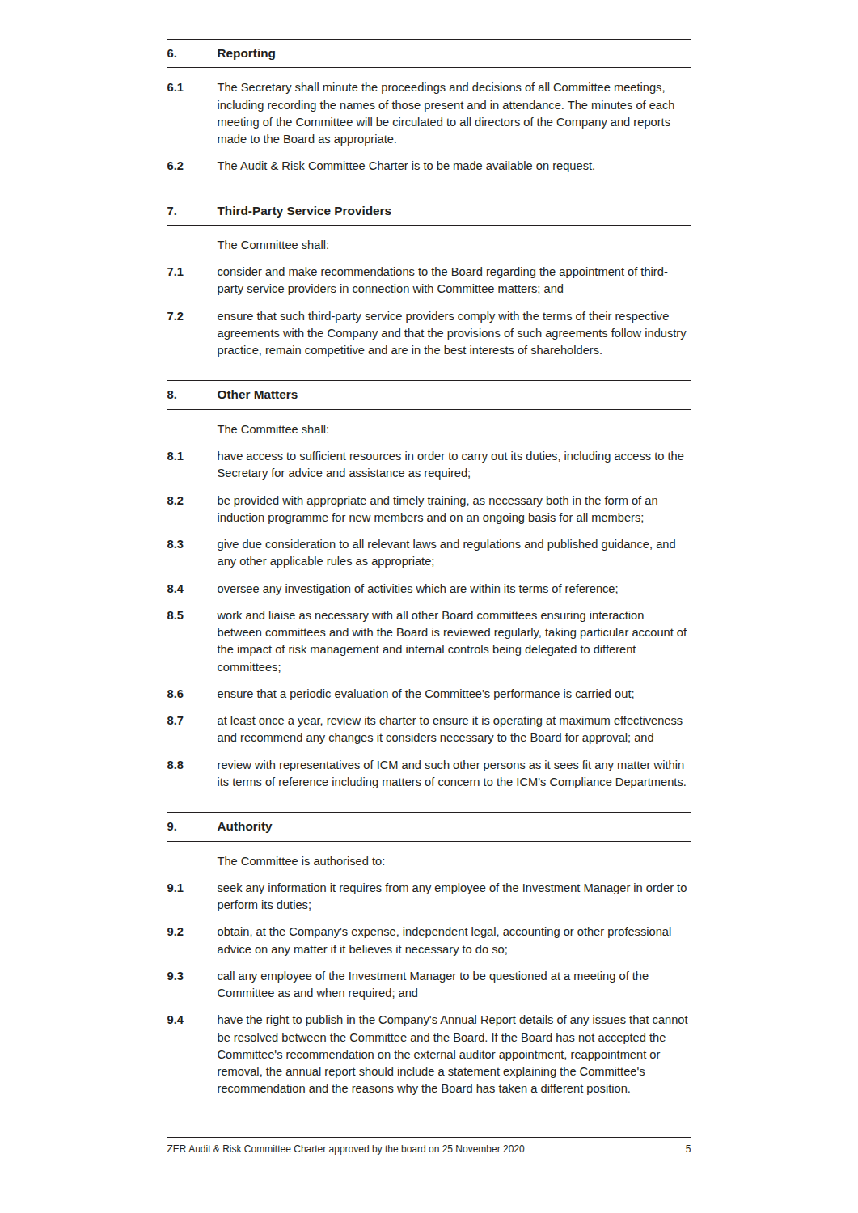6.
Reporting
6.1
The Secretary shall minute the proceedings and decisions of all Committee meetings, including recording the names of those present and in attendance. The minutes of each meeting of the Committee will be circulated to all directors of the Company and reports made to the Board as appropriate.
6.2
The Audit & Risk Committee Charter is to be made available on request.
7.
Third-Party Service Providers
The Committee shall:
7.1
consider and make recommendations to the Board regarding the appointment of third-party service providers in connection with Committee matters; and
7.2
ensure that such third-party service providers comply with the terms of their respective agreements with the Company and that the provisions of such agreements follow industry practice, remain competitive and are in the best interests of shareholders.
8.
Other Matters
The Committee shall:
8.1
have access to sufficient resources in order to carry out its duties, including access to the Secretary for advice and assistance as required;
8.2
be provided with appropriate and timely training, as necessary both in the form of an induction programme for new members and on an ongoing basis for all members;
8.3
give due consideration to all relevant laws and regulations and published guidance, and any other applicable rules as appropriate;
8.4
oversee any investigation of activities which are within its terms of reference;
8.5
work and liaise as necessary with all other Board committees ensuring interaction between committees and with the Board is reviewed regularly, taking particular account of the impact of risk management and internal controls being delegated to different committees;
8.6
ensure that a periodic evaluation of the Committee's performance is carried out;
8.7
at least once a year, review its charter to ensure it is operating at maximum effectiveness and recommend any changes it considers necessary to the Board for approval; and
8.8
review with representatives of ICM and such other persons as it sees fit any matter within its terms of reference including matters of concern to the ICM's Compliance Departments.
9.
Authority
The Committee is authorised to:
9.1
seek any information it requires from any employee of the Investment Manager in order to perform its duties;
9.2
obtain, at the Company's expense, independent legal, accounting or other professional advice on any matter if it believes it necessary to do so;
9.3
call any employee of the Investment Manager to be questioned at a meeting of the Committee as and when required; and
9.4
have the right to publish in the Company's Annual Report details of any issues that cannot be resolved between the Committee and the Board. If the Board has not accepted the Committee's recommendation on the external auditor appointment, reappointment or removal, the annual report should include a statement explaining the Committee's recommendation and the reasons why the Board has taken a different position.
ZER Audit & Risk Committee Charter approved by the board on 25 November 2020 5